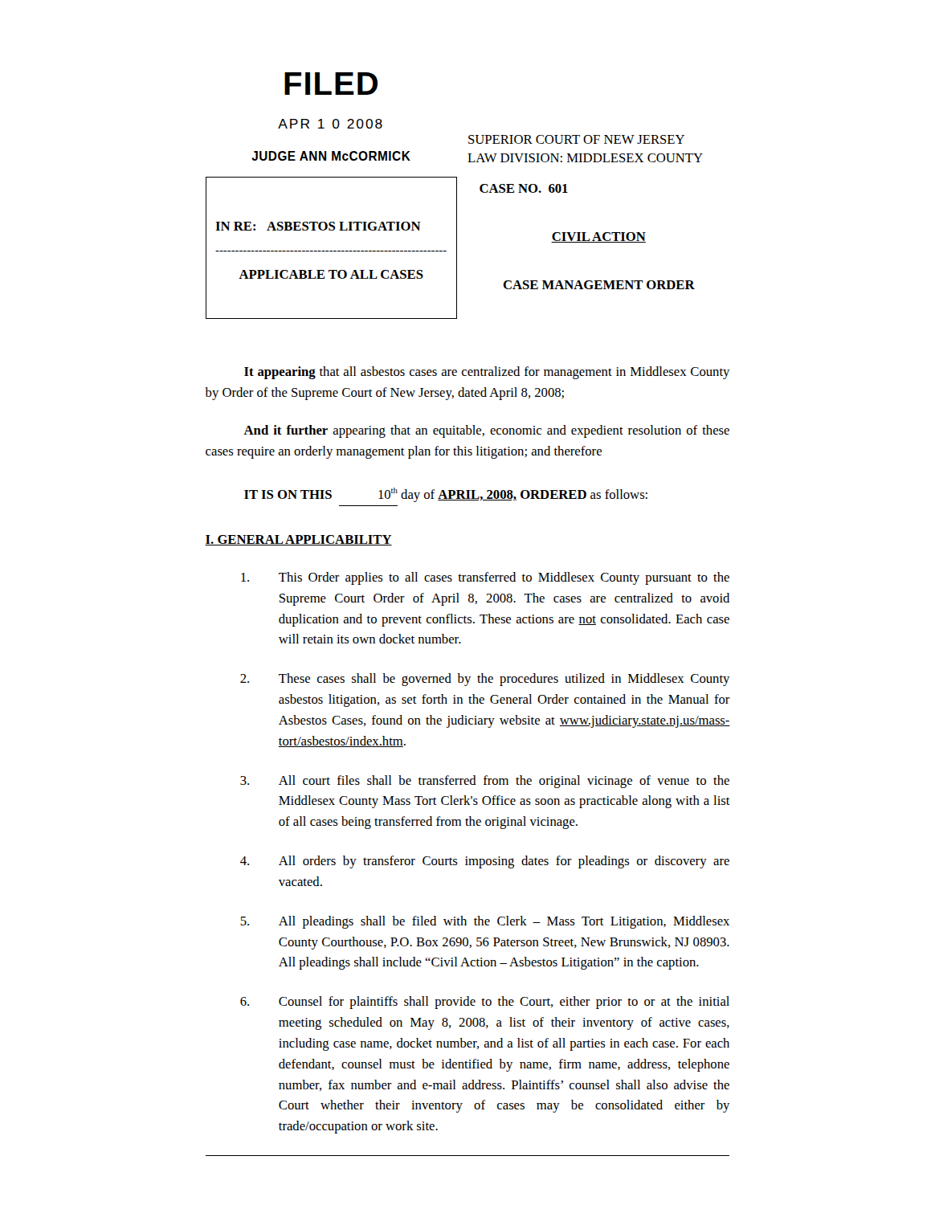FILED
APR 1 0 2008
JUDGE ANN McCORMICK
SUPERIOR COURT OF NEW JERSEY
LAW DIVISION: MIDDLESEX COUNTY
IN RE: ASBESTOS LITIGATION
-----------------------------------------------------------------
APPLICABLE TO ALL CASES
CASE NO. 601
CIVIL ACTION
CASE MANAGEMENT ORDER
It appearing that all asbestos cases are centralized for management in Middlesex County by Order of the Supreme Court of New Jersey, dated April 8, 2008;
And it further appearing that an equitable, economic and expedient resolution of these cases require an orderly management plan for this litigation; and therefore
IT IS ON THIS 10th day of APRIL, 2008, ORDERED as follows:
I. GENERAL APPLICABILITY
This Order applies to all cases transferred to Middlesex County pursuant to the Supreme Court Order of April 8, 2008. The cases are centralized to avoid duplication and to prevent conflicts. These actions are not consolidated. Each case will retain its own docket number.
These cases shall be governed by the procedures utilized in Middlesex County asbestos litigation, as set forth in the General Order contained in the Manual for Asbestos Cases, found on the judiciary website at www.judiciary.state.nj.us/mass-tort/asbestos/index.htm.
All court files shall be transferred from the original vicinage of venue to the Middlesex County Mass Tort Clerk's Office as soon as practicable along with a list of all cases being transferred from the original vicinage.
All orders by transferor Courts imposing dates for pleadings or discovery are vacated.
All pleadings shall be filed with the Clerk – Mass Tort Litigation, Middlesex County Courthouse, P.O. Box 2690, 56 Paterson Street, New Brunswick, NJ 08903. All pleadings shall include “Civil Action – Asbestos Litigation” in the caption.
Counsel for plaintiffs shall provide to the Court, either prior to or at the initial meeting scheduled on May 8, 2008, a list of their inventory of active cases, including case name, docket number, and a list of all parties in each case. For each defendant, counsel must be identified by name, firm name, address, telephone number, fax number and e-mail address. Plaintiffs’ counsel shall also advise the Court whether their inventory of cases may be consolidated either by trade/occupation or work site.